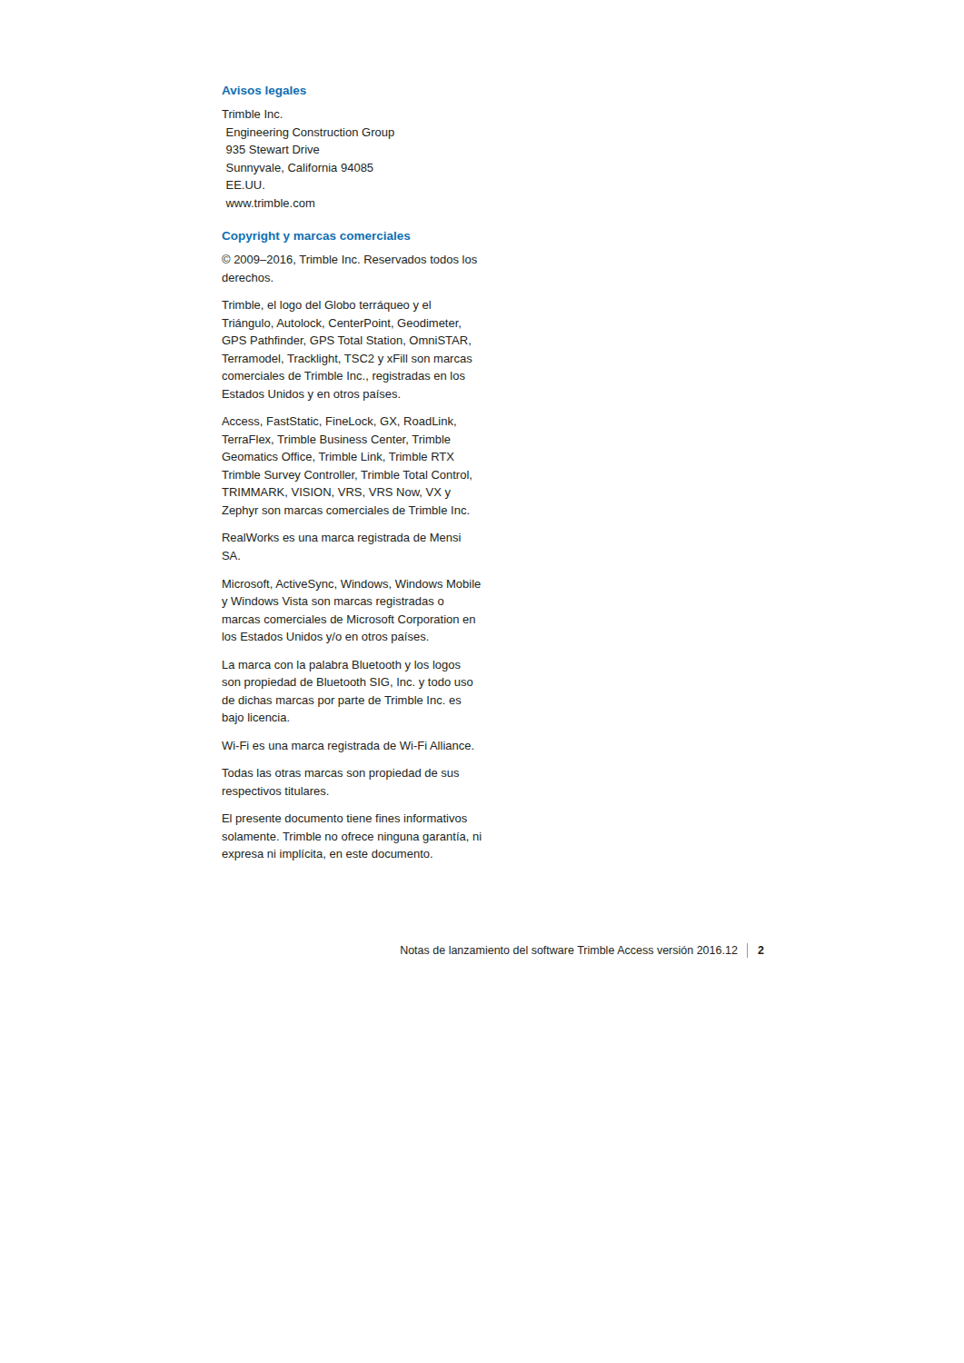Avisos legales
Trimble Inc.
Engineering Construction Group 935 Stewart Drive Sunnyvale, California 94085 EE.UU. www.trimble.com
Copyright y marcas comerciales
© 2009–2016, Trimble Inc. Reservados todos los derechos.
Trimble, el logo del Globo terráqueo y el Triángulo, Autolock, CenterPoint, Geodimeter, GPS Pathfinder, GPS Total Station, OmniSTAR, Terramodel, Tracklight, TSC2 y xFill son marcas comerciales de Trimble Inc., registradas en los Estados Unidos y en otros países.
Access, FastStatic, FineLock, GX, RoadLink, TerraFlex, Trimble Business Center, Trimble Geomatics Office, Trimble Link, Trimble RTX Trimble Survey Controller, Trimble Total Control, TRIMMARK, VISION, VRS, VRS Now, VX y Zephyr son marcas comerciales de Trimble Inc.
RealWorks es una marca registrada de Mensi SA.
Microsoft, ActiveSync, Windows, Windows Mobile y Windows Vista son marcas registradas o marcas comerciales de Microsoft Corporation en los Estados Unidos y/o en otros países.
La marca con la palabra Bluetooth y los logos son propiedad de Bluetooth SIG, Inc. y todo uso de dichas marcas por parte de Trimble Inc. es bajo licencia.
Wi-Fi es una marca registrada de Wi-Fi Alliance.
Todas las otras marcas son propiedad de sus respectivos titulares.
El presente documento tiene fines informativos solamente. Trimble no ofrece ninguna garantía, ni expresa ni implícita, en este documento.
Notas de lanzamiento del software Trimble Access versión 2016.12 2